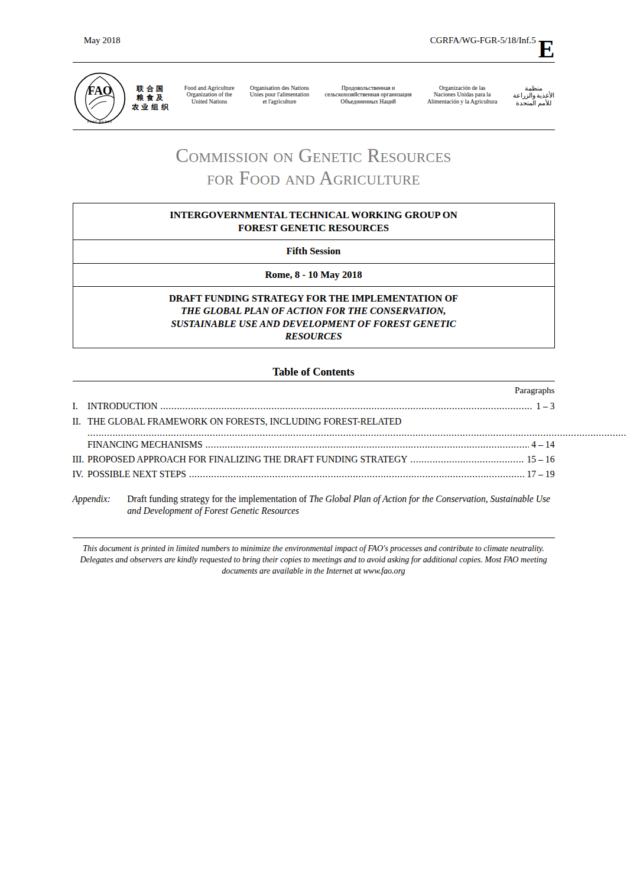E
May 2018
CGRFA/WG-FGR-5/18/Inf.5
FAO FIAT PANIS
联 合 国
粮 食 及
农 业 组 织
Food and Agriculture
Organization of the
United Nations
Organisation des Nations
Unies pour l'alimentation
et l'agriculture
Продовольственная и
сельскохозяйственная организация
Объединенных Наций
Organización de las
Naciones Unidas para la
Alimentación y la Agricultura
منظمة
الأغذية والزراعة
للأمم المتحدة
Commission on Genetic Resources
for Food and Agriculture
| INTERGOVERNMENTAL TECHNICAL WORKING GROUP ON FOREST GENETIC RESOURCES |
| Fifth Session |
| Rome, 8 - 10 May 2018 |
| DRAFT FUNDING STRATEGY FOR THE IMPLEMENTATION OF THE GLOBAL PLAN OF ACTION FOR THE CONSERVATION, SUSTAINABLE USE AND DEVELOPMENT OF FOREST GENETIC RESOURCES |
Table of Contents
Paragraphs
I. INTRODUCTION 1 – 3
II. THE GLOBAL FRAMEWORK ON FORESTS, INCLUDING FOREST-RELATED
FINANCING MECHANISMS 4 – 14
III. PROPOSED APPROACH FOR FINALIZING THE DRAFT FUNDING STRATEGY 15 – 16
IV. POSSIBLE NEXT STEPS 17 – 19
Appendix:
Draft funding strategy for the implementation of The Global Plan of Action for the Conservation, Sustainable Use and Development of Forest Genetic Resources
This document is printed in limited numbers to minimize the environmental impact of FAO's processes and contribute to climate neutrality. Delegates and observers are kindly requested to bring their copies to meetings and to avoid asking for additional copies. Most FAO meeting documents are available in the Internet at www.fao.org